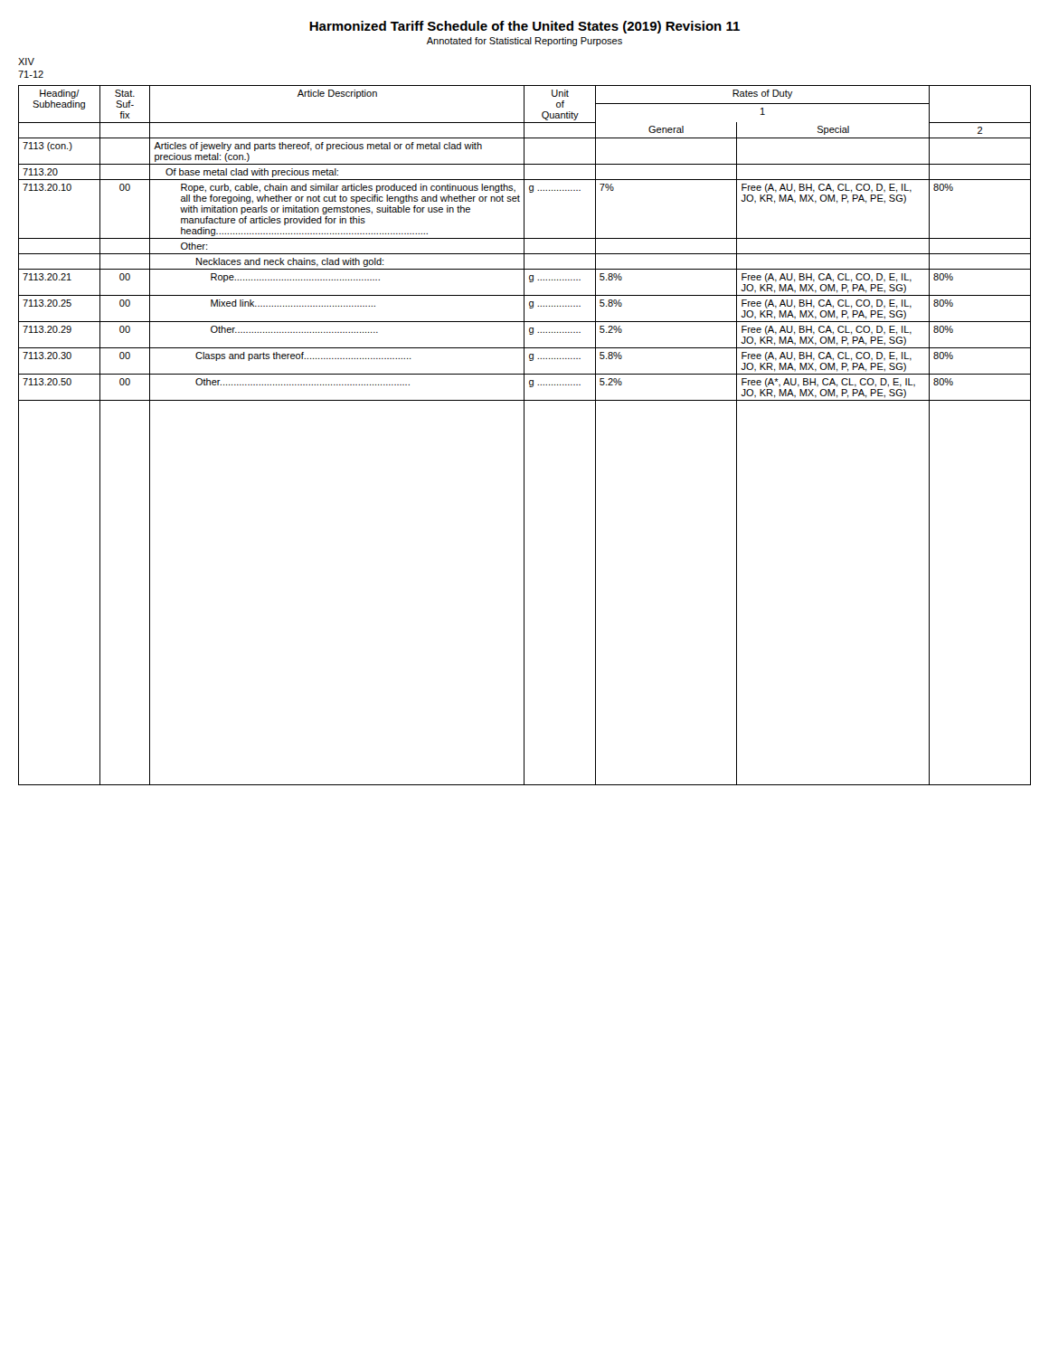Harmonized Tariff Schedule of the United States (2019) Revision 11
Annotated for Statistical Reporting Purposes
XIV
71-12
| Heading/ Subheading | Stat. Suf- fix | Article Description | Unit of Quantity | Rates of Duty | |
| --- | --- | --- | --- | --- | --- |
| 1 |
| | | | | General | Special | 2 |
| 7113 (con.) | | Articles of jewelry and parts thereof, of precious metal or of metal clad with precious metal: (con.) | | | | |
| 7113.20 | | Of base metal clad with precious metal: | | | | |
| 7113.20.10 | 00 | Rope, curb, cable, chain and similar articles produced in continuous lengths, all the foregoing, whether or not cut to specific lengths and whether or not set with imitation pearls or imitation gemstones, suitable for use in the manufacture of articles provided for in this heading............................................................................. | g ................ | 7% | Free (A, AU, BH, CA, CL, CO, D, E, IL, JO, KR, MA, MX, OM, P, PA, PE, SG) | 80% |
| | | Other: | | | | |
| | | Necklaces and neck chains, clad with gold: | | | | |
| 7113.20.21 | 00 | Rope..................................................... | g ................ | 5.8% | Free (A, AU, BH, CA, CL, CO, D, E, IL, JO, KR, MA, MX, OM, P, PA, PE, SG) | 80% |
| 7113.20.25 | 00 | Mixed link............................................ | g ................ | 5.8% | Free (A, AU, BH, CA, CL, CO, D, E, IL, JO, KR, MA, MX, OM, P, PA, PE, SG) | 80% |
| 7113.20.29 | 00 | Other.................................................... | g ................ | 5.2% | Free (A, AU, BH, CA, CL, CO, D, E, IL, JO, KR, MA, MX, OM, P, PA, PE, SG) | 80% |
| 7113.20.30 | 00 | Clasps and parts thereof....................................... | g ................ | 5.8% | Free (A, AU, BH, CA, CL, CO, D, E, IL, JO, KR, MA, MX, OM, P, PA, PE, SG) | 80% |
| 7113.20.50 | 00 | Other..................................................................... | g ................ | 5.2% | Free (A*, AU, BH, CA, CL, CO, D, E, IL, JO, KR, MA, MX, OM, P, PA, PE, SG) | 80% |